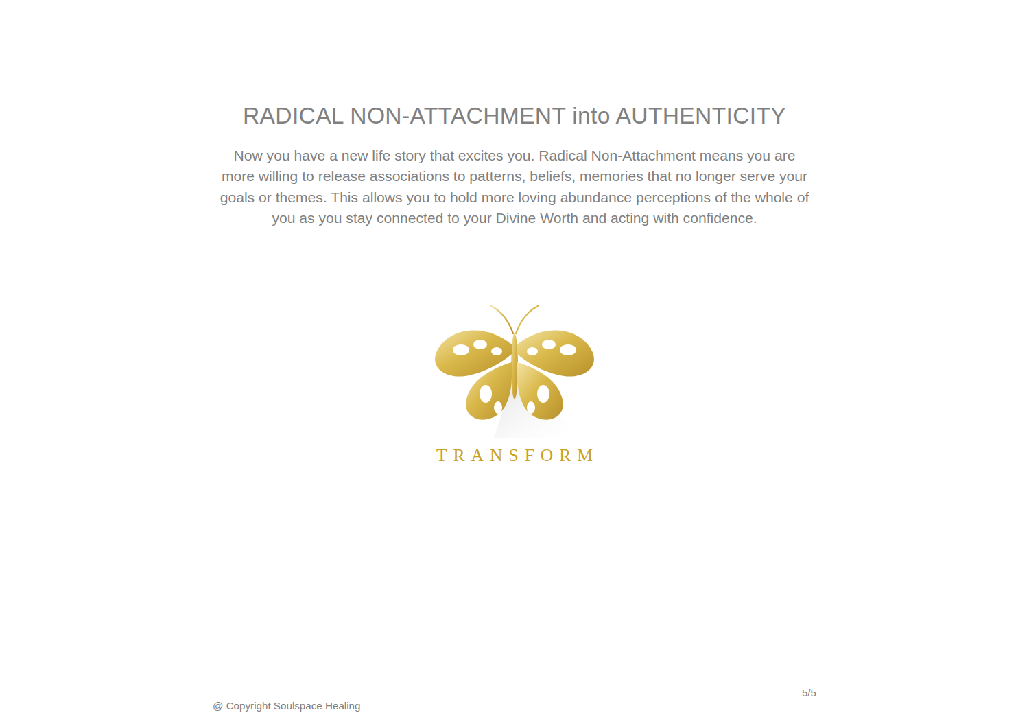RADICAL NON-ATTACHMENT into AUTHENTICITY
Now you have a new life story that excites you. Radical Non-Attachment means you are more willing to release associations to patterns, beliefs, memories that no longer serve your goals or themes. This allows you to hold more loving abundance perceptions of the whole of you as you stay connected to your Divine Worth and acting with confidence.
TRANSFORM
5/5
@ Copyright Soulspace Healing